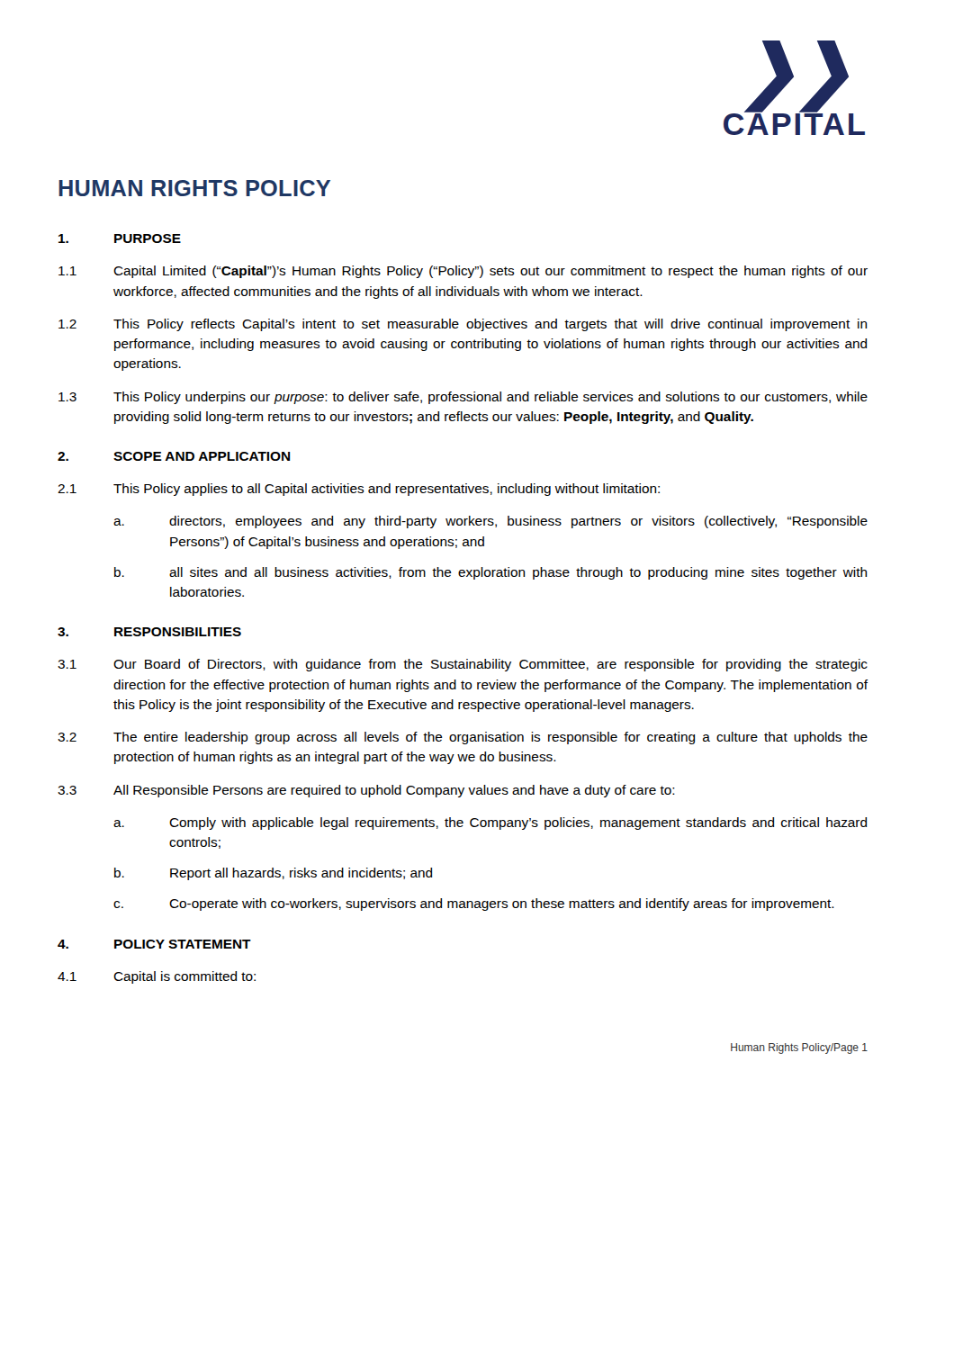❯❯ CAPITAL
HUMAN RIGHTS POLICY
1.
PURPOSE
1.1
Capital Limited (“Capital”)’s Human Rights Policy (“Policy”) sets out our commitment to respect the human rights of our workforce, affected communities and the rights of all individuals with whom we interact.
1.2
This Policy reflects Capital’s intent to set measurable objectives and targets that will drive continual improvement in performance, including measures to avoid causing or contributing to violations of human rights through our activities and operations.
1.3
This Policy underpins our purpose: to deliver safe, professional and reliable services and solutions to our customers, while providing solid long-term returns to our investors; and reflects our values: People, Integrity, and Quality.
2.
SCOPE AND APPLICATION
2.1
This Policy applies to all Capital activities and representatives, including without limitation:
a.
directors, employees and any third-party workers, business partners or visitors (collectively, “Responsible Persons”) of Capital’s business and operations; and
b.
all sites and all business activities, from the exploration phase through to producing mine sites together with laboratories.
3.
RESPONSIBILITIES
3.1
Our Board of Directors, with guidance from the Sustainability Committee, are responsible for providing the strategic direction for the effective protection of human rights and to review the performance of the Company. The implementation of this Policy is the joint responsibility of the Executive and respective operational-level managers.
3.2
The entire leadership group across all levels of the organisation is responsible for creating a culture that upholds the protection of human rights as an integral part of the way we do business.
3.3
All Responsible Persons are required to uphold Company values and have a duty of care to:
a.
Comply with applicable legal requirements, the Company’s policies, management standards and critical hazard controls;
b.
Report all hazards, risks and incidents; and
c.
Co-operate with co-workers, supervisors and managers on these matters and identify areas for improvement.
4.
POLICY STATEMENT
4.1
Capital is committed to:
Human Rights Policy/Page 1